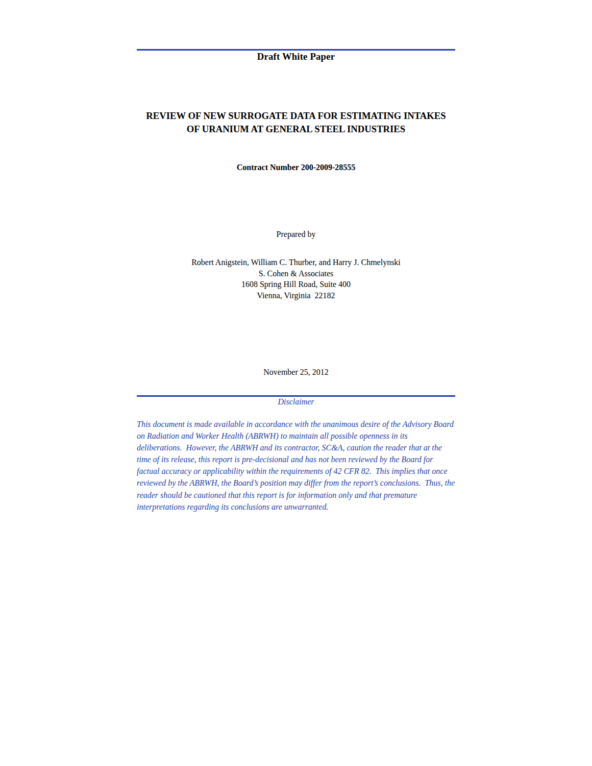Draft White Paper
Review of New Surrogate Data for Estimating Intakes
of Uranium at General Steel Industries
Contract Number 200-2009-28555
Prepared by
Robert Anigstein, William C. Thurber, and Harry J. Chmelynski
S. Cohen & Associates
1608 Spring Hill Road, Suite 400
Vienna, Virginia 22182
November 25, 2012
Disclaimer
This document is made available in accordance with the unanimous desire of the Advisory Board on Radiation and Worker Health (ABRWH) to maintain all possible openness in its deliberations. However, the ABRWH and its contractor, SC&A, caution the reader that at the time of its release, this report is pre-decisional and has not been reviewed by the Board for factual accuracy or applicability within the requirements of 42 CFR 82. This implies that once reviewed by the ABRWH, the Board’s position may differ from the report’s conclusions. Thus, the reader should be cautioned that this report is for information only and that premature interpretations regarding its conclusions are unwarranted.